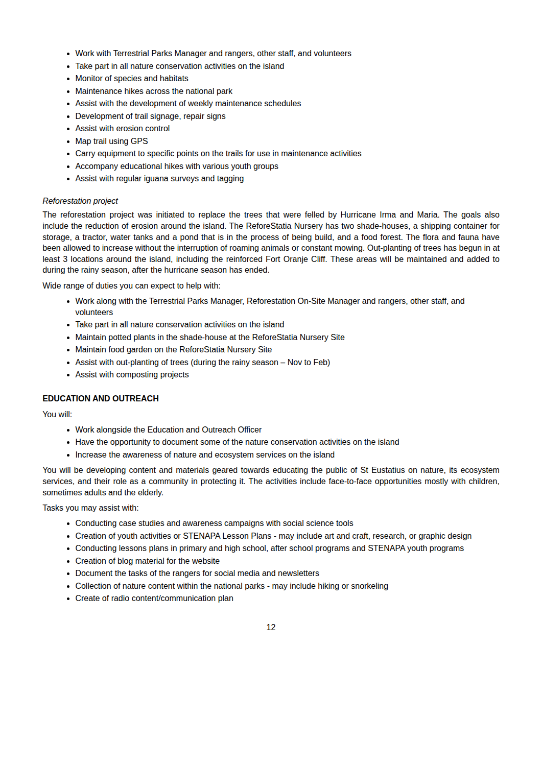Work with Terrestrial Parks Manager and rangers, other staff, and volunteers
Take part in all nature conservation activities on the island
Monitor of species and habitats
Maintenance hikes across the national park
Assist with the development of weekly maintenance schedules
Development of trail signage, repair signs
Assist with erosion control
Map trail using GPS
Carry equipment to specific points on the trails for use in maintenance activities
Accompany educational hikes with various youth groups
Assist with regular iguana surveys and tagging
Reforestation project
The reforestation project was initiated to replace the trees that were felled by Hurricane Irma and Maria. The goals also include the reduction of erosion around the island. The ReforeStatia Nursery has two shade-houses, a shipping container for storage, a tractor, water tanks and a pond that is in the process of being build, and a food forest. The flora and fauna have been allowed to increase without the interruption of roaming animals or constant mowing. Out-planting of trees has begun in at least 3 locations around the island, including the reinforced Fort Oranje Cliff. These areas will be maintained and added to during the rainy season, after the hurricane season has ended.
Wide range of duties you can expect to help with:
Work along with the Terrestrial Parks Manager, Reforestation On-Site Manager and rangers, other staff, and volunteers
Take part in all nature conservation activities on the island
Maintain potted plants in the shade-house at the ReforeStatia Nursery Site
Maintain food garden on the ReforeStatia Nursery Site
Assist with out-planting of trees (during the rainy season – Nov to Feb)
Assist with composting projects
Education and Outreach
You will:
Work alongside the Education and Outreach Officer
Have the opportunity to document some of the nature conservation activities on the island
Increase the awareness of nature and ecosystem services on the island
You will be developing content and materials geared towards educating the public of St Eustatius on nature, its ecosystem services, and their role as a community in protecting it. The activities include face-to-face opportunities mostly with children, sometimes adults and the elderly.
Tasks you may assist with:
Conducting case studies and awareness campaigns with social science tools
Creation of youth activities or STENAPA Lesson Plans - may include art and craft, research, or graphic design
Conducting lessons plans in primary and high school, after school programs and STENAPA youth programs
Creation of blog material for the website
Document the tasks of the rangers for social media and newsletters
Collection of nature content within the national parks - may include hiking or snorkeling
Create of radio content/communication plan
12